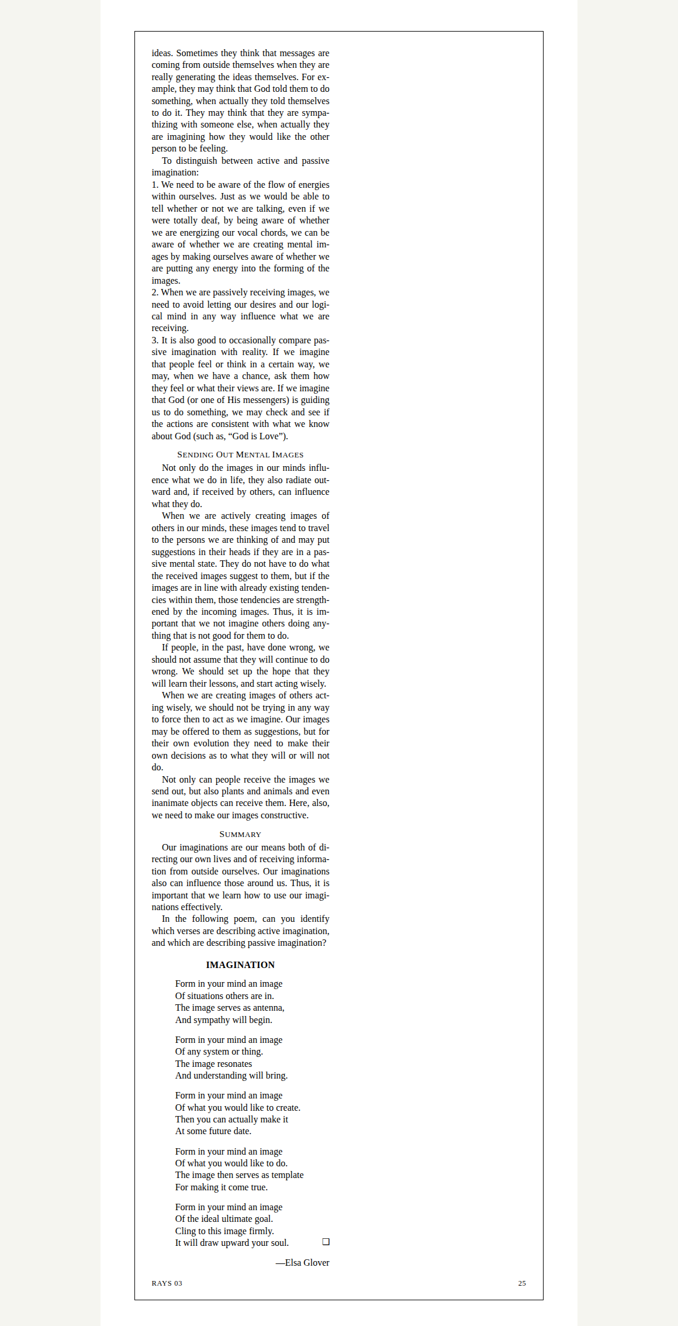ideas. Sometimes they think that messages are coming from outside themselves when they are really generating the ideas themselves. For example, they may think that God told them to do something, when actually they told themselves to do it. They may think that they are sympathizing with someone else, when actually they are imagining how they would like the other person to be feeling.
To distinguish between active and passive imagination:
1. We need to be aware of the flow of energies within ourselves. Just as we would be able to tell whether or not we are talking, even if we were totally deaf, by being aware of whether we are energizing our vocal chords, we can be aware of whether we are creating mental images by making ourselves aware of whether we are putting any energy into the forming of the images.
2. When we are passively receiving images, we need to avoid letting our desires and our logical mind in any way influence what we are receiving.
3. It is also good to occasionally compare passive imagination with reality. If we imagine that people feel or think in a certain way, we may, when we have a chance, ask them how they feel or what their views are. If we imagine that God (or one of His messengers) is guiding us to do something, we may check and see if the actions are consistent with what we know about God (such as, “God is Love”).
SENDING OUT MENTAL IMAGES
Not only do the images in our minds influence what we do in life, they also radiate outward and, if received by others, can influence what they do.
When we are actively creating images of others in our minds, these images tend to travel to the persons we are thinking of and may put suggestions in their heads if they are in a passive mental state. They do not have to do what the received images suggest to them, but if the images are in line with already existing tendencies within them, those tendencies are strengthened by the incoming images. Thus, it is important that we not imagine others doing anything that is not good for them to do.
If people, in the past, have done wrong, we should not assume that they will continue to do wrong. We should set up the hope that they will learn their lessons, and start acting wisely.
When we are creating images of others acting wisely, we should not be trying in any way to force then to act as we imagine. Our images may be offered to them as suggestions, but for their own evolution they need to make their own decisions as to what they will or will not do.
Not only can people receive the images we send out, but also plants and animals and even inanimate objects can receive them. Here, also, we need to make our images constructive.
SUMMARY
Our imaginations are our means both of directing our own lives and of receiving information from outside ourselves. Our imaginations also can influence those around us. Thus, it is important that we learn how to use our imaginations effectively.
In the following poem, can you identify which verses are describing active imagination, and which are describing passive imagination?
IMAGINATION
Form in your mind an image Of situations others are in. The image serves as antenna, And sympathy will begin.
Form in your mind an image Of any system or thing. The image resonates And understanding will bring.
Form in your mind an image Of what you would like to create. Then you can actually make it At some future date.
Form in your mind an image Of what you would like to do. The image then serves as template For making it come true.
Form in your mind an image Of the ideal ultimate goal. Cling to this image firmly. It will draw upward your soul.❑
—Elsa Glover
RAYS 03
25